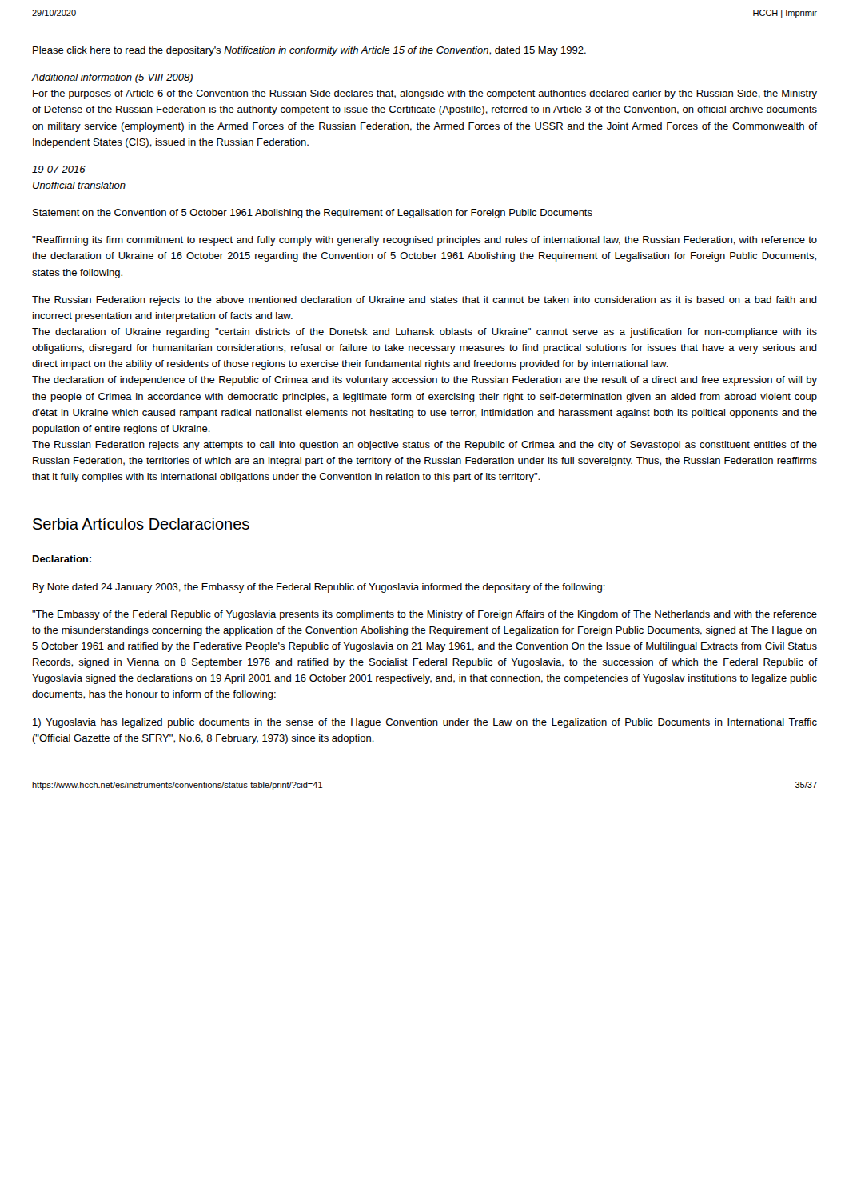29/10/2020 HCCH | Imprimir
Please click here to read the depositary's Notification in conformity with Article 15 of the Convention, dated 15 May 1992.
Additional information (5-VIII-2008)
For the purposes of Article 6 of the Convention the Russian Side declares that, alongside with the competent authorities declared earlier by the Russian Side, the Ministry of Defense of the Russian Federation is the authority competent to issue the Certificate (Apostille), referred to in Article 3 of the Convention, on official archive documents on military service (employment) in the Armed Forces of the Russian Federation, the Armed Forces of the USSR and the Joint Armed Forces of the Commonwealth of Independent States (CIS), issued in the Russian Federation.
19-07-2016
Unofficial translation
Statement on the Convention of 5 October 1961 Abolishing the Requirement of Legalisation for Foreign Public Documents
"Reaffirming its firm commitment to respect and fully comply with generally recognised principles and rules of international law, the Russian Federation, with reference to the declaration of Ukraine of 16 October 2015 regarding the Convention of 5 October 1961 Abolishing the Requirement of Legalisation for Foreign Public Documents, states the following.
The Russian Federation rejects to the above mentioned declaration of Ukraine and states that it cannot be taken into consideration as it is based on a bad faith and incorrect presentation and interpretation of facts and law.
The declaration of Ukraine regarding "certain districts of the Donetsk and Luhansk oblasts of Ukraine" cannot serve as a justification for non-compliance with its obligations, disregard for humanitarian considerations, refusal or failure to take necessary measures to find practical solutions for issues that have a very serious and direct impact on the ability of residents of those regions to exercise their fundamental rights and freedoms provided for by international law.
The declaration of independence of the Republic of Crimea and its voluntary accession to the Russian Federation are the result of a direct and free expression of will by the people of Crimea in accordance with democratic principles, a legitimate form of exercising their right to self-determination given an aided from abroad violent coup d'état in Ukraine which caused rampant radical nationalist elements not hesitating to use terror, intimidation and harassment against both its political opponents and the population of entire regions of Ukraine.
The Russian Federation rejects any attempts to call into question an objective status of the Republic of Crimea and the city of Sevastopol as constituent entities of the Russian Federation, the territories of which are an integral part of the territory of the Russian Federation under its full sovereignty. Thus, the Russian Federation reaffirms that it fully complies with its international obligations under the Convention in relation to this part of its territory".
Serbia Artículos Declaraciones
Declaration:
By Note dated 24 January 2003, the Embassy of the Federal Republic of Yugoslavia informed the depositary of the following:
"The Embassy of the Federal Republic of Yugoslavia presents its compliments to the Ministry of Foreign Affairs of the Kingdom of The Netherlands and with the reference to the misunderstandings concerning the application of the Convention Abolishing the Requirement of Legalization for Foreign Public Documents, signed at The Hague on 5 October 1961 and ratified by the Federative People's Republic of Yugoslavia on 21 May 1961, and the Convention On the Issue of Multilingual Extracts from Civil Status Records, signed in Vienna on 8 September 1976 and ratified by the Socialist Federal Republic of Yugoslavia, to the succession of which the Federal Republic of Yugoslavia signed the declarations on 19 April 2001 and 16 October 2001 respectively, and, in that connection, the competencies of Yugoslav institutions to legalize public documents, has the honour to inform of the following:
1) Yugoslavia has legalized public documents in the sense of the Hague Convention under the Law on the Legalization of Public Documents in International Traffic ("Official Gazette of the SFRY", No.6, 8 February, 1973) since its adoption.
https://www.hcch.net/es/instruments/conventions/status-table/print/?cid=41 35/37